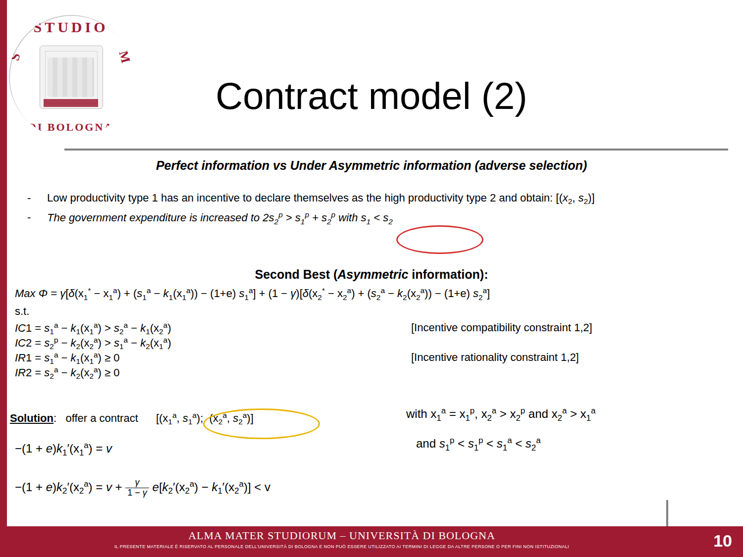STUDIO
S
M
DI BOLOGNA
Contract model (2)
Perfect information vs Under Asymmetric information (adverse selection)
-
Low productivity type 1 has an incentive to declare themselves as the high productivity type 2 and obtain: [(x2, s2)]
-
The government expenditure is increased to 2s2p > s1p + s2p with s1 < s2
Second Best (Asymmetric information):
Max Φ = γ[δ(x1* − x1a) + (s1a − k1(x1a)) − (1+e) s1a] + (1 − γ)[δ(x2* − x2a) + (s2a − k2(x2a)) − (1+e) s2a]
s.t.
IC1 = s1a − k1(x1a) > s2a − k1(x2a) [Incentive compatibility constraint 1,2]
IC2 = s2p − k2(x2a) > s1a − k2(x1a)
IR1 = s1a − k1(x1a) ≥ 0 [Incentive rationality constraint 1,2]
IR2 = s2a − k2(x2a) ≥ 0
Solution: offer a contract [(x1a, s1a); (x2a, s2a)]
with x1a = x1p, x2a > x2p and x2a > x1a
and s1p < s1p < s1a < s2a
−(1 + e)k1′(x1a) = v
−(1 + e)k2′(x2a) = v + γ 1 − γ e[k2′(x2a) − k1′(x2a)] < v
ALMA MATER STUDIORUM – UNIVERSITÀ DI BOLOGNA
IL PRESENTE MATERIALE È RISERVATO AL PERSONALE DELL'UNIVERSITÀ DI BOLOGNA E NON PUÒ ESSERE UTILIZZATO AI TERMINI DI LEGGE DA ALTRE PERSONE O PER FINI NON ISTITUZIONALI
10